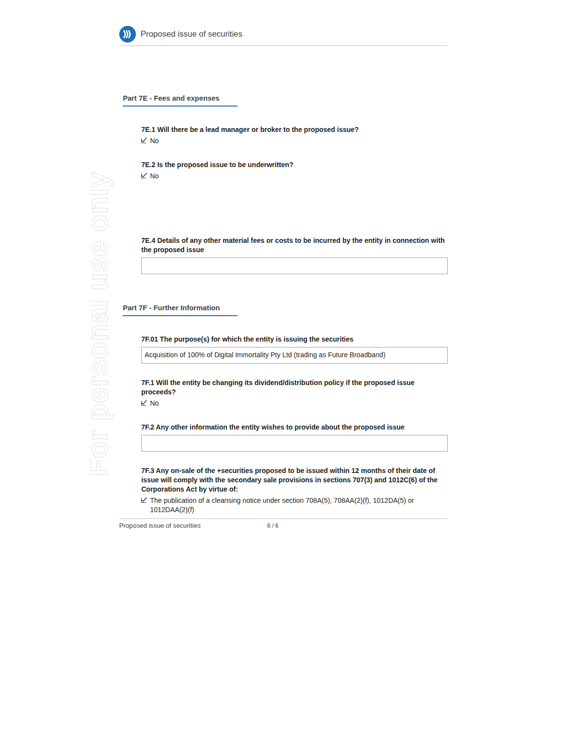For personal use only
Proposed issue of securities
Part 7E - Fees and expenses
7E.1 Will there be a lead manager or broker to the proposed issue?
No
7E.2 Is the proposed issue to be underwritten?
No
7E.4 Details of any other material fees or costs to be incurred by the entity in connection with the proposed issue
Part 7F - Further Information
7F.01 The purpose(s) for which the entity is issuing the securities
Acquisition of 100% of Digital Immortality Pty Ltd (trading as Future Broadband)
7F.1 Will the entity be changing its dividend/distribution policy if the proposed issue proceeds?
No
7F.2 Any other information the entity wishes to provide about the proposed issue
7F.3 Any on-sale of the +securities proposed to be issued within 12 months of their date of issue will comply with the secondary sale provisions in sections 707(3) and 1012C(6) of the Corporations Act by virtue of:
The publication of a cleansing notice under section 708A(5), 708AA(2)(f), 1012DA(5) or 1012DAA(2)(f)
Proposed issue of securities
6 / 6